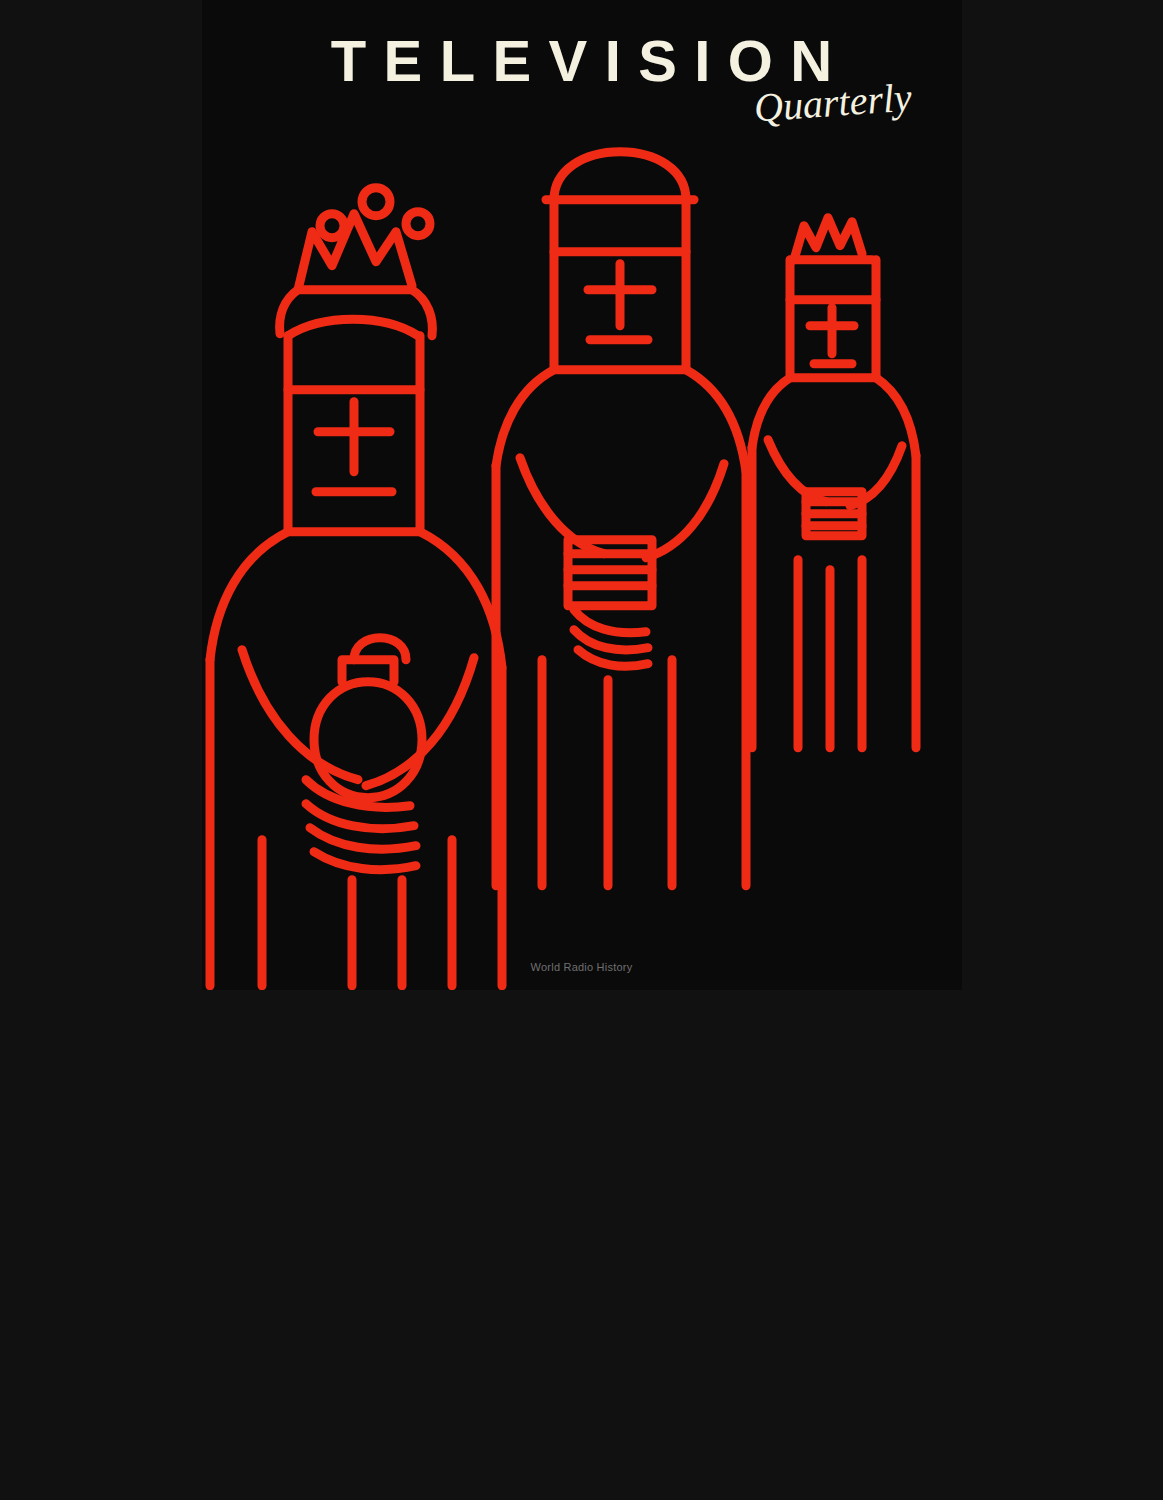TELEVISION Quarterly
World Radio History